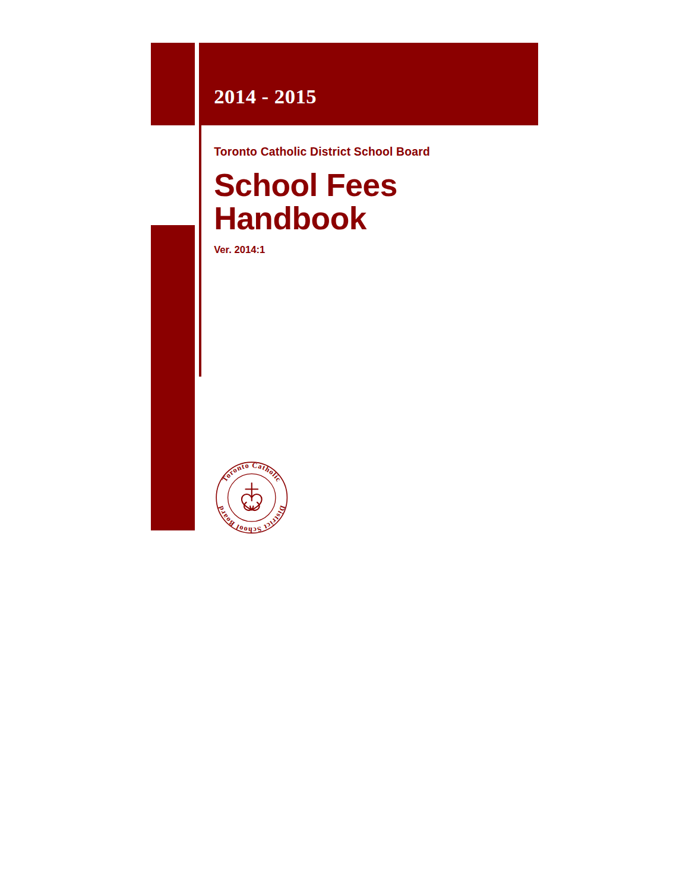2014 - 2015
Toronto Catholic District School Board
School Fees Handbook
Ver. 2014:1
Toronto Catholic District School Board